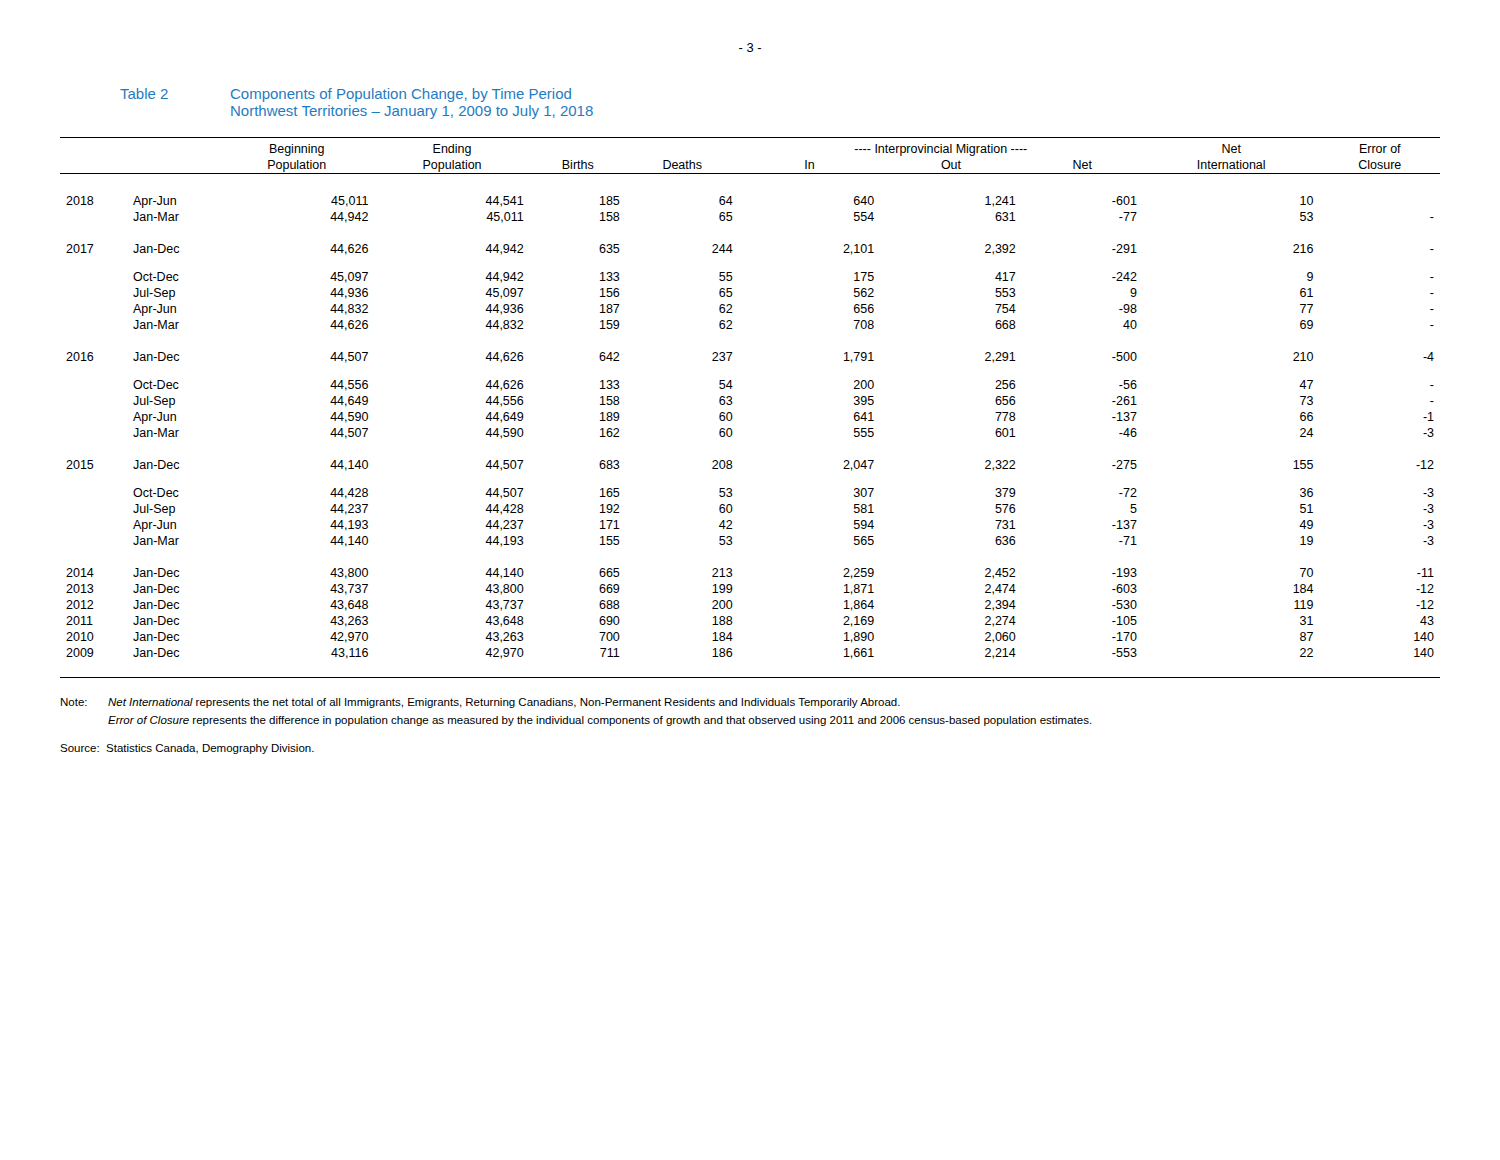- 3 -
Table 2
Components of Population Change, by Time Period
Northwest Territories – January 1, 2009 to July 1, 2018
| | | Beginning | Ending | | | ---- Interprovincial Migration ---- | Net | Error of |
| | | Population | Population | Births | Deaths | In | Out | Net | International | Closure |
| 2018 | Apr-Jun | 45,011 | 44,541 | 185 | 64 | 640 | 1,241 | -601 | 10 | |
| | Jan-Mar | 44,942 | 45,011 | 158 | 65 | 554 | 631 | -77 | 53 | - |
| 2017 | Jan-Dec | 44,626 | 44,942 | 635 | 244 | 2,101 | 2,392 | -291 | 216 | - |
| | Oct-Dec | 45,097 | 44,942 | 133 | 55 | 175 | 417 | -242 | 9 | - |
| | Jul-Sep | 44,936 | 45,097 | 156 | 65 | 562 | 553 | 9 | 61 | - |
| | Apr-Jun | 44,832 | 44,936 | 187 | 62 | 656 | 754 | -98 | 77 | - |
| | Jan-Mar | 44,626 | 44,832 | 159 | 62 | 708 | 668 | 40 | 69 | - |
| 2016 | Jan-Dec | 44,507 | 44,626 | 642 | 237 | 1,791 | 2,291 | -500 | 210 | -4 |
| | Oct-Dec | 44,556 | 44,626 | 133 | 54 | 200 | 256 | -56 | 47 | - |
| | Jul-Sep | 44,649 | 44,556 | 158 | 63 | 395 | 656 | -261 | 73 | - |
| | Apr-Jun | 44,590 | 44,649 | 189 | 60 | 641 | 778 | -137 | 66 | -1 |
| | Jan-Mar | 44,507 | 44,590 | 162 | 60 | 555 | 601 | -46 | 24 | -3 |
| 2015 | Jan-Dec | 44,140 | 44,507 | 683 | 208 | 2,047 | 2,322 | -275 | 155 | -12 |
| | Oct-Dec | 44,428 | 44,507 | 165 | 53 | 307 | 379 | -72 | 36 | -3 |
| | Jul-Sep | 44,237 | 44,428 | 192 | 60 | 581 | 576 | 5 | 51 | -3 |
| | Apr-Jun | 44,193 | 44,237 | 171 | 42 | 594 | 731 | -137 | 49 | -3 |
| | Jan-Mar | 44,140 | 44,193 | 155 | 53 | 565 | 636 | -71 | 19 | -3 |
| 2014 | Jan-Dec | 43,800 | 44,140 | 665 | 213 | 2,259 | 2,452 | -193 | 70 | -11 |
| 2013 | Jan-Dec | 43,737 | 43,800 | 669 | 199 | 1,871 | 2,474 | -603 | 184 | -12 |
| 2012 | Jan-Dec | 43,648 | 43,737 | 688 | 200 | 1,864 | 2,394 | -530 | 119 | -12 |
| 2011 | Jan-Dec | 43,263 | 43,648 | 690 | 188 | 2,169 | 2,274 | -105 | 31 | 43 |
| 2010 | Jan-Dec | 42,970 | 43,263 | 700 | 184 | 1,890 | 2,060 | -170 | 87 | 140 |
| 2009 | Jan-Dec | 43,116 | 42,970 | 711 | 186 | 1,661 | 2,214 | -553 | 22 | 140 |
Note: Net International represents the net total of all Immigrants, Emigrants, Returning Canadians, Non-Permanent Residents and Individuals Temporarily Abroad.
Error of Closure represents the difference in population change as measured by the individual components of growth and that observed using 2011 and 2006 census-based population estimates.
Source: Statistics Canada, Demography Division.